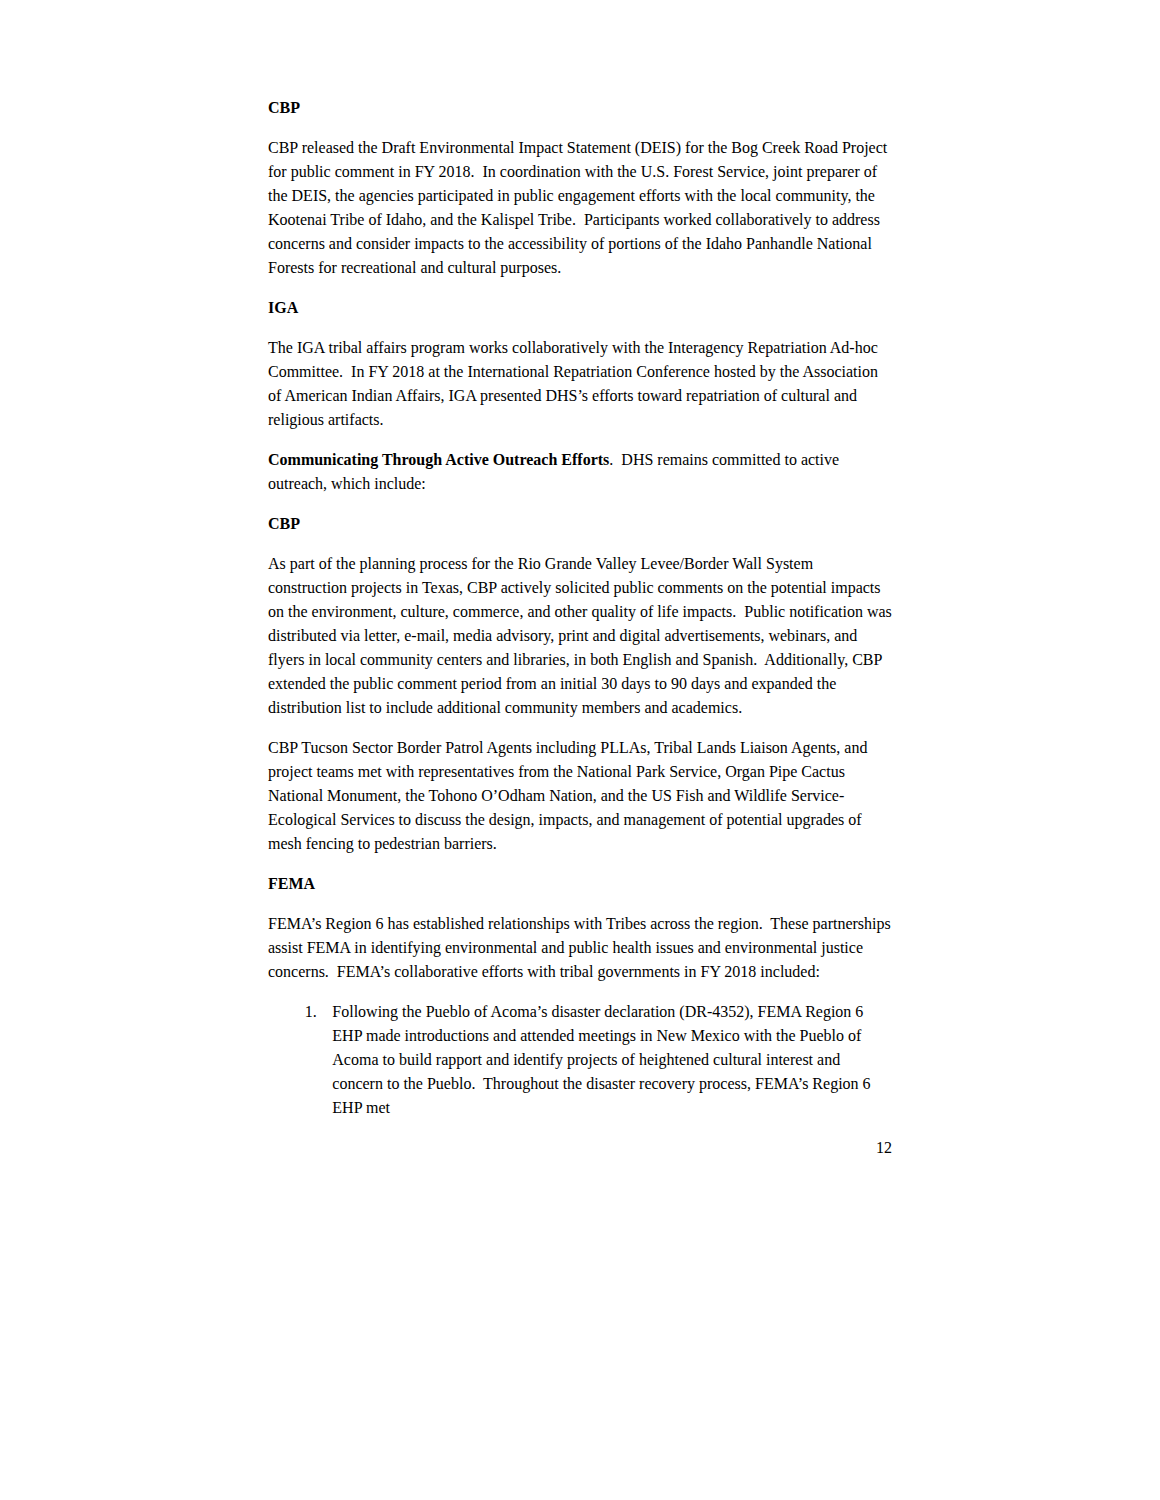CBP
CBP released the Draft Environmental Impact Statement (DEIS) for the Bog Creek Road Project for public comment in FY 2018. In coordination with the U.S. Forest Service, joint preparer of the DEIS, the agencies participated in public engagement efforts with the local community, the Kootenai Tribe of Idaho, and the Kalispel Tribe. Participants worked collaboratively to address concerns and consider impacts to the accessibility of portions of the Idaho Panhandle National Forests for recreational and cultural purposes.
IGA
The IGA tribal affairs program works collaboratively with the Interagency Repatriation Ad-hoc Committee. In FY 2018 at the International Repatriation Conference hosted by the Association of American Indian Affairs, IGA presented DHS’s efforts toward repatriation of cultural and religious artifacts.
Communicating Through Active Outreach Efforts. DHS remains committed to active outreach, which include:
CBP
As part of the planning process for the Rio Grande Valley Levee/Border Wall System construction projects in Texas, CBP actively solicited public comments on the potential impacts on the environment, culture, commerce, and other quality of life impacts. Public notification was distributed via letter, e-mail, media advisory, print and digital advertisements, webinars, and flyers in local community centers and libraries, in both English and Spanish. Additionally, CBP extended the public comment period from an initial 30 days to 90 days and expanded the distribution list to include additional community members and academics.
CBP Tucson Sector Border Patrol Agents including PLLAs, Tribal Lands Liaison Agents, and project teams met with representatives from the National Park Service, Organ Pipe Cactus National Monument, the Tohono O’Odham Nation, and the US Fish and Wildlife Service-Ecological Services to discuss the design, impacts, and management of potential upgrades of mesh fencing to pedestrian barriers.
FEMA
FEMA’s Region 6 has established relationships with Tribes across the region. These partnerships assist FEMA in identifying environmental and public health issues and environmental justice concerns. FEMA’s collaborative efforts with tribal governments in FY 2018 included:
Following the Pueblo of Acoma’s disaster declaration (DR-4352), FEMA Region 6 EHP made introductions and attended meetings in New Mexico with the Pueblo of Acoma to build rapport and identify projects of heightened cultural interest and concern to the Pueblo. Throughout the disaster recovery process, FEMA’s Region 6 EHP met
12